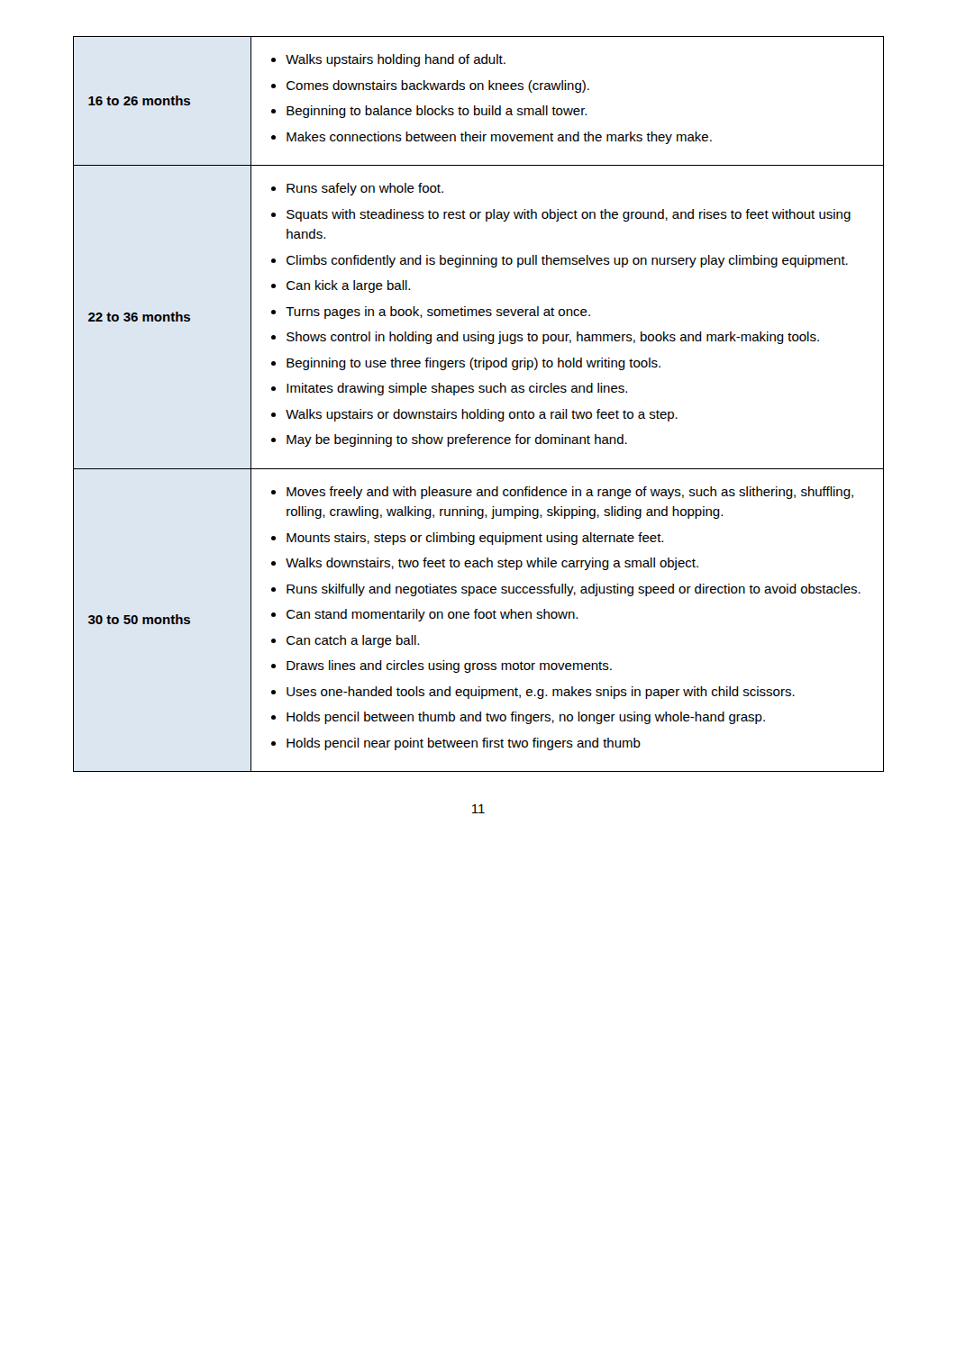| 16 to 26 months | Walks upstairs holding hand of adult. Comes downstairs backwards on knees (crawling). Beginning to balance blocks to build a small tower. Makes connections between their movement and the marks they make. |
| 22 to 36 months | Runs safely on whole foot. Squats with steadiness to rest or play with object on the ground, and rises to feet without using hands. Climbs confidently and is beginning to pull themselves up on nursery play climbing equipment. Can kick a large ball. Turns pages in a book, sometimes several at once. Shows control in holding and using jugs to pour, hammers, books and mark-making tools. Beginning to use three fingers (tripod grip) to hold writing tools. Imitates drawing simple shapes such as circles and lines. Walks upstairs or downstairs holding onto a rail two feet to a step. May be beginning to show preference for dominant hand. |
| 30 to 50 months | Moves freely and with pleasure and confidence in a range of ways, such as slithering, shuffling, rolling, crawling, walking, running, jumping, skipping, sliding and hopping. Mounts stairs, steps or climbing equipment using alternate feet. Walks downstairs, two feet to each step while carrying a small object. Runs skilfully and negotiates space successfully, adjusting speed or direction to avoid obstacles. Can stand momentarily on one foot when shown. Can catch a large ball. Draws lines and circles using gross motor movements. Uses one-handed tools and equipment, e.g. makes snips in paper with child scissors. Holds pencil between thumb and two fingers, no longer using whole-hand grasp. Holds pencil near point between first two fingers and thumb |
11